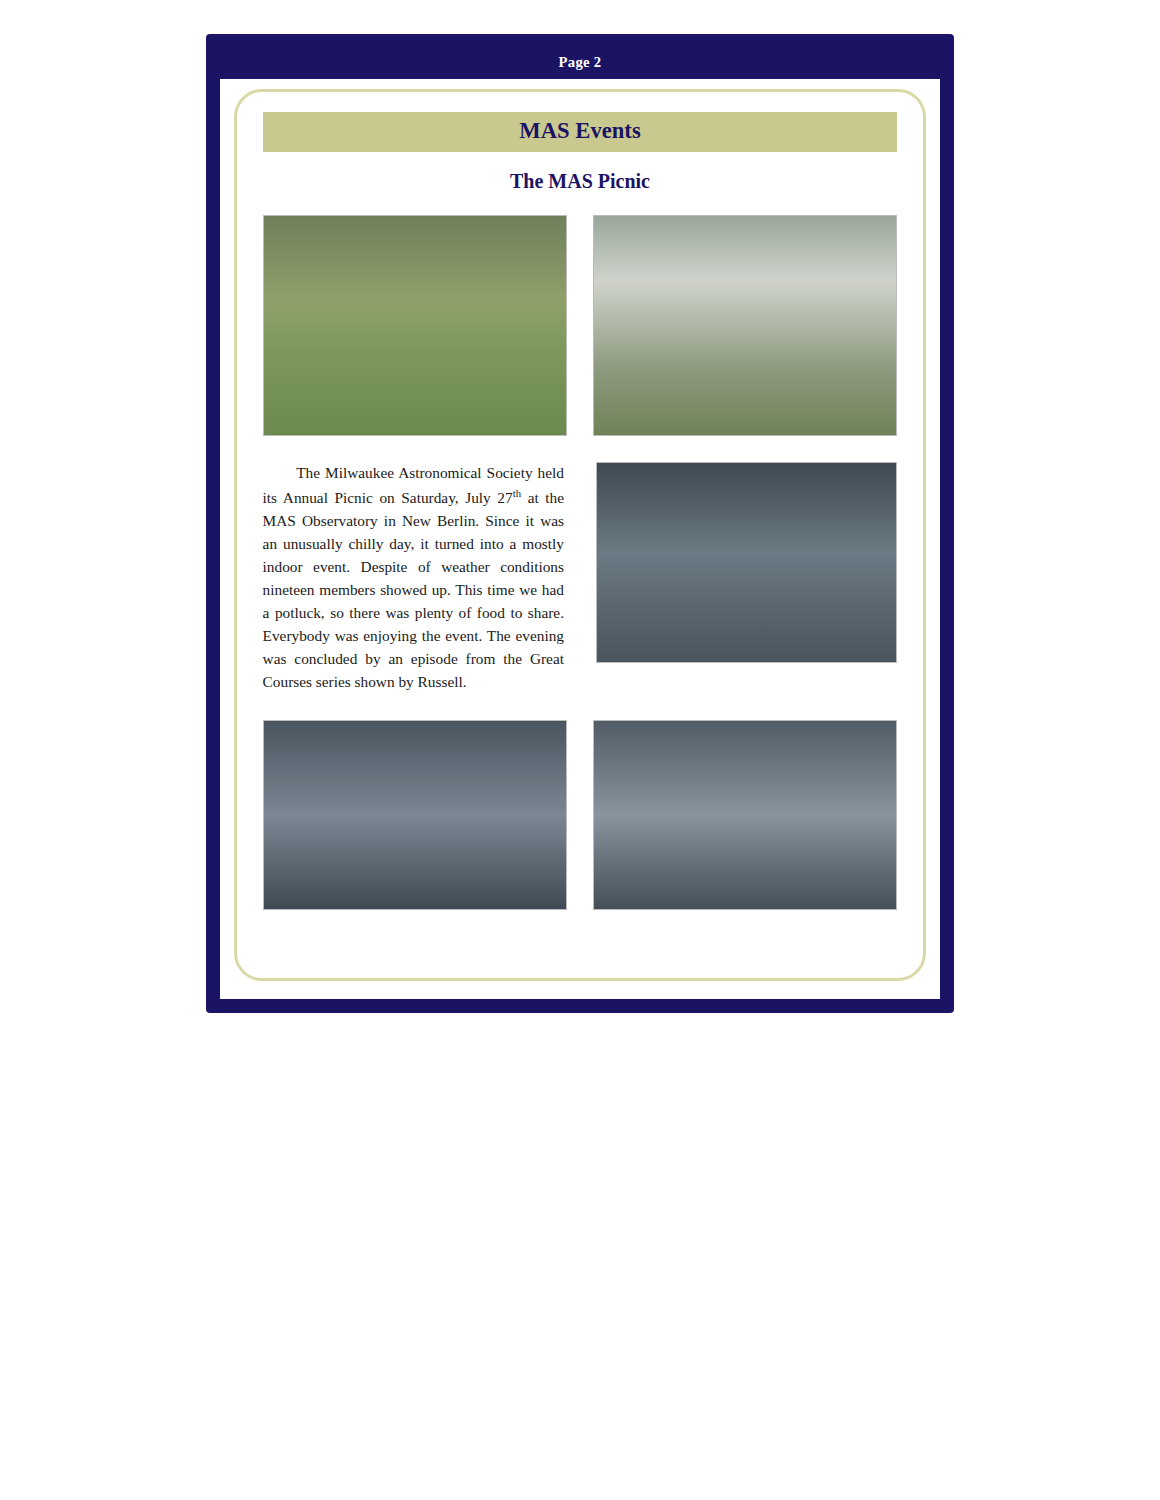Page 2
MAS Events
The MAS Picnic
The Milwaukee Astronomical Society held its Annual Picnic on Saturday, July 27th at the MAS Observatory in New Berlin. Since it was an unusually chilly day, it turned into a mostly indoor event. Despite of weather conditions nineteen members showed up. This time we had a potluck, so there was plenty of food to share. Everybody was enjoying the event. The evening was concluded by an episode from the Great Courses series shown by Russell.